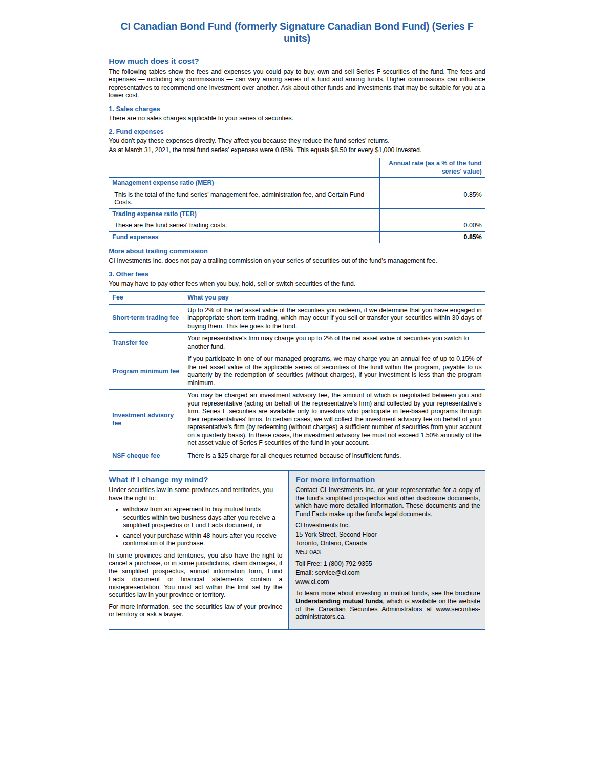CI Canadian Bond Fund (formerly Signature Canadian Bond Fund) (Series F units)
How much does it cost?
The following tables show the fees and expenses you could pay to buy, own and sell Series F securities of the fund. The fees and expenses — including any commissions — can vary among series of a fund and among funds. Higher commissions can influence representatives to recommend one investment over another. Ask about other funds and investments that may be suitable for you at a lower cost.
1. Sales charges
There are no sales charges applicable to your series of securities.
2. Fund expenses
You don't pay these expenses directly. They affect you because they reduce the fund series' returns.
As at March 31, 2021, the total fund series' expenses were 0.85%. This equals $8.50 for every $1,000 invested.
| | Annual rate (as a % of the fund series' value) |
| --- | --- |
| Management expense ratio (MER) | |
| This is the total of the fund series' management fee, administration fee, and Certain Fund Costs. | 0.85% |
| Trading expense ratio (TER) | |
| These are the fund series' trading costs. | 0.00% |
| Fund expenses | 0.85% |
More about trailing commission
CI Investments Inc. does not pay a trailing commission on your series of securities out of the fund's management fee.
3. Other fees
You may have to pay other fees when you buy, hold, sell or switch securities of the fund.
| Fee | What you pay |
| --- | --- |
| Short-term trading fee | Up to 2% of the net asset value of the securities you redeem, if we determine that you have engaged in inappropriate short-term trading, which may occur if you sell or transfer your securities within 30 days of buying them. This fee goes to the fund. |
| Transfer fee | Your representative's firm may charge you up to 2% of the net asset value of securities you switch to another fund. |
| Program minimum fee | If you participate in one of our managed programs, we may charge you an annual fee of up to 0.15% of the net asset value of the applicable series of securities of the fund within the program, payable to us quarterly by the redemption of securities (without charges), if your investment is less than the program minimum. |
| Investment advisory fee | You may be charged an investment advisory fee, the amount of which is negotiated between you and your representative (acting on behalf of the representative's firm) and collected by your representative's firm. Series F securities are available only to investors who participate in fee-based programs through their representatives' firms. In certain cases, we will collect the investment advisory fee on behalf of your representative's firm (by redeeming (without charges) a sufficient number of securities from your account on a quarterly basis). In these cases, the investment advisory fee must not exceed 1.50% annually of the net asset value of Series F securities of the fund in your account. |
| NSF cheque fee | There is a $25 charge for all cheques returned because of insufficient funds. |
What if I change my mind?
Under securities law in some provinces and territories, you have the right to:
withdraw from an agreement to buy mutual funds securities within two business days after you receive a simplified prospectus or Fund Facts document, or
cancel your purchase within 48 hours after you receive confirmation of the purchase.
In some provinces and territories, you also have the right to cancel a purchase, or in some jurisdictions, claim damages, if the simplified prospectus, annual information form, Fund Facts document or financial statements contain a misrepresentation. You must act within the limit set by the securities law in your province or territory.
For more information, see the securities law of your province or territory or ask a lawyer.
For more information
Contact CI Investments Inc. or your representative for a copy of the fund's simplified prospectus and other disclosure documents, which have more detailed information. These documents and the Fund Facts make up the fund's legal documents.
CI Investments Inc.
15 York Street, Second Floor
Toronto, Ontario, Canada
M5J 0A3
Toll Free: 1 (800) 792-9355
Email: service@ci.com
www.ci.com
To learn more about investing in mutual funds, see the brochure Understanding mutual funds, which is available on the website of the Canadian Securities Administrators at www.securities-administrators.ca.